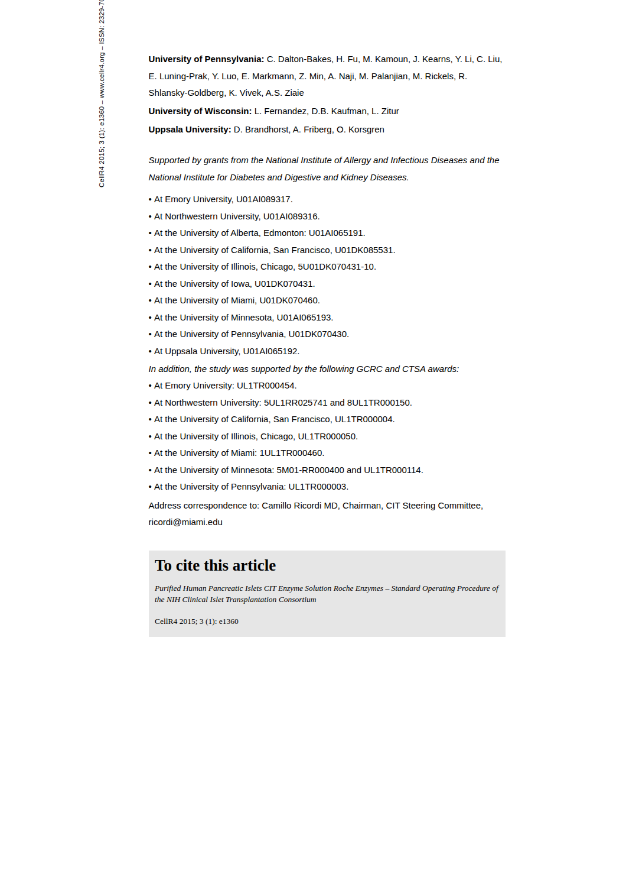CellR4 2015; 3 (1): e1360 – www.cellr4.org – ISSN: 2329-7042
University of Pennsylvania: C. Dalton-Bakes, H. Fu, M. Kamoun, J. Kearns, Y. Li, C. Liu, E. Luning-Prak, Y. Luo, E. Markmann, Z. Min, A. Naji, M. Palanjian, M. Rickels, R. Shlansky-Goldberg, K. Vivek, A.S. Ziaie
University of Wisconsin: L. Fernandez, D.B. Kaufman, L. Zitur
Uppsala University: D. Brandhorst, A. Friberg, O. Korsgren
Supported by grants from the National Institute of Allergy and Infectious Diseases and the National Institute for Diabetes and Digestive and Kidney Diseases.
At Emory University, U01AI089317.
At Northwestern University, U01AI089316.
At the University of Alberta, Edmonton: U01AI065191.
At the University of California, San Francisco, U01DK085531.
At the University of Illinois, Chicago, 5U01DK070431-10.
At the University of Iowa, U01DK070431.
At the University of Miami, U01DK070460.
At the University of Minnesota, U01AI065193.
At the University of Pennsylvania, U01DK070430.
At Uppsala University, U01AI065192.
In addition, the study was supported by the following GCRC and CTSA awards:
At Emory University: UL1TR000454.
At Northwestern University: 5UL1RR025741 and 8UL1TR000150.
At the University of California, San Francisco, UL1TR000004.
At the University of Illinois, Chicago, UL1TR000050.
At the University of Miami: 1UL1TR000460.
At the University of Minnesota: 5M01-RR000400 and UL1TR000114.
At the University of Pennsylvania: UL1TR000003.
Address correspondence to: Camillo Ricordi MD, Chairman, CIT Steering Committee, ricordi@miami.edu
To cite this article
Purified Human Pancreatic Islets CIT Enzyme Solution Roche Enzymes – Standard Operating Procedure of the NIH Clinical Islet Transplantation Consortium
CellR4 2015; 3 (1): e1360